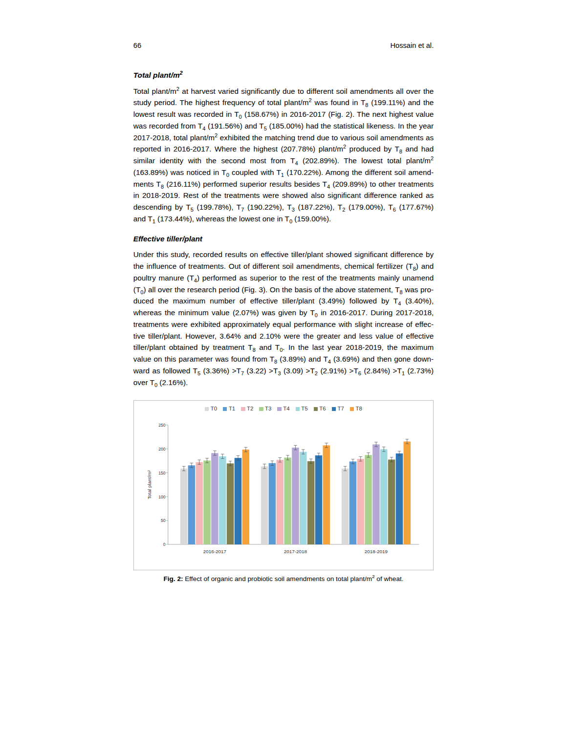66 Hossain et al.
Total plant/m2
Total plant/m2 at harvest varied significantly due to different soil amendments all over the study period. The highest frequency of total plant/m2 was found in T8 (199.11%) and the lowest result was recorded in T0 (158.67%) in 2016-2017 (Fig. 2). The next highest value was recorded from T4 (191.56%) and T5 (185.00%) had the statistical likeness. In the year 2017-2018, total plant/m2 exhibited the matching trend due to various soil amendments as reported in 2016-2017. Where the highest (207.78%) plant/m2 produced by T8 and had similar identity with the second most from T4 (202.89%). The lowest total plant/m2 (163.89%) was noticed in T0 coupled with T1 (170.22%). Among the different soil amendments T8 (216.11%) performed superior results besides T4 (209.89%) to other treatments in 2018-2019. Rest of the treatments were showed also significant difference ranked as descending by T5 (199.78%), T7 (190.22%), T3 (187.22%), T2 (179.00%), T6 (177.67%) and T1 (173.44%), whereas the lowest one in T0 (159.00%).
Effective tiller/plant
Under this study, recorded results on effective tiller/plant showed significant difference by the influence of treatments. Out of different soil amendments, chemical fertilizer (T8) and poultry manure (T4) performed as superior to the rest of the treatments mainly unamend (T0) all over the research period (Fig. 3). On the basis of the above statement, T8 was produced the maximum number of effective tiller/plant (3.49%) followed by T4 (3.40%), whereas the minimum value (2.07%) was given by T0 in 2016-2017. During 2017-2018, treatments were exhibited approximately equal performance with slight increase of effective tiller/plant. However, 3.64% and 2.10% were the greater and less value of effective tiller/plant obtained by treatment T8 and T0. In the last year 2018-2019, the maximum value on this parameter was found from T8 (3.89%) and T4 (3.69%) and then gone downward as followed T5 (3.36%) >T7 (3.22) >T3 (3.09) >T2 (2.91%) >T6 (2.84%) >T1 (2.73%) over T0 (2.16%).
T0 T1 T2 T3 T4 T5 T6 T7 T8
0 50 100 150 200 250 Total plant/m² 2016-2017 2017-2018 2018-2019
Fig. 2: Effect of organic and probiotic soil amendments on total plant/m2 of wheat.